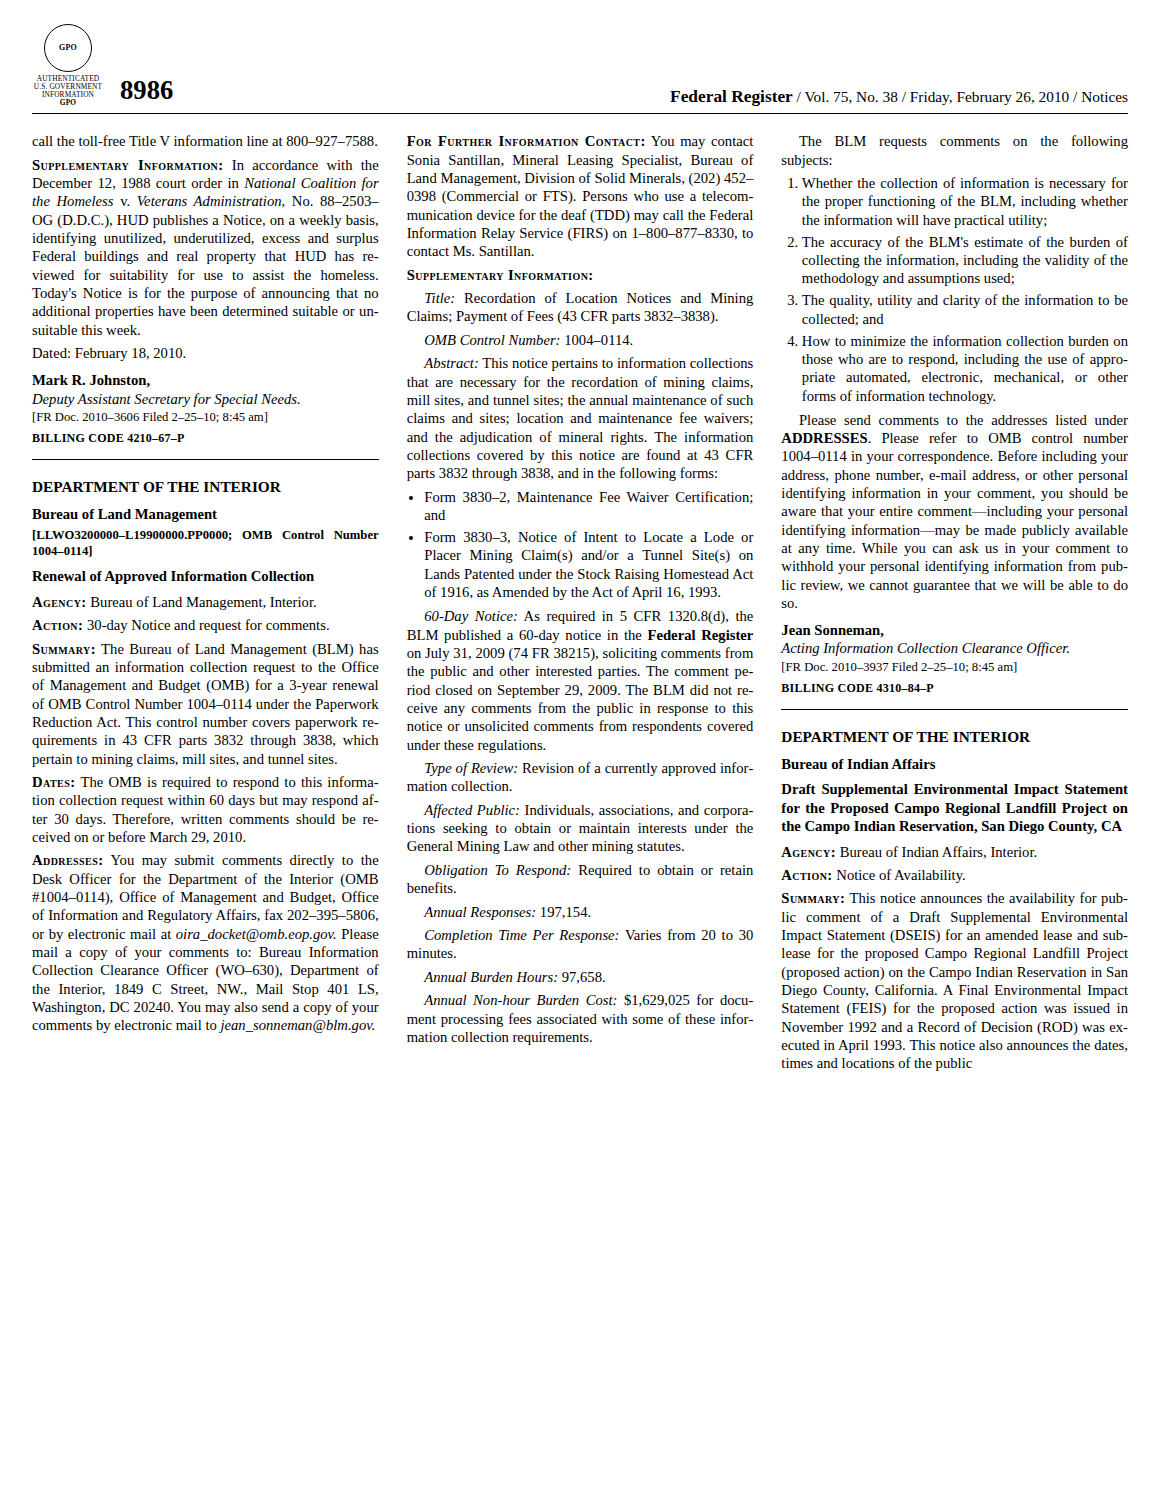GPO
AUTHENTICATED
U.S. GOVERNMENT
INFORMATION
GPO
8986
Federal Register / Vol. 75, No. 38 / Friday, February 26, 2010 / Notices
call the toll-free Title V information line at 800–927–7588.
Supplementary Information: In accordance with the December 12, 1988 court order in National Coalition for the Homeless v. Veterans Administration, No. 88–2503–OG (D.D.C.), HUD publishes a Notice, on a weekly basis, identifying unutilized, underutilized, excess and surplus Federal buildings and real property that HUD has reviewed for suitability for use to assist the homeless. Today's Notice is for the purpose of announcing that no additional properties have been determined suitable or unsuitable this week.
Dated: February 18, 2010.
Mark R. Johnston,
Deputy Assistant Secretary for Special Needs.
[FR Doc. 2010–3606 Filed 2–25–10; 8:45 am]
BILLING CODE 4210–67–P
DEPARTMENT OF THE INTERIOR
Bureau of Land Management
[LLWO3200000–L19900000.PP0000; OMB Control Number 1004–0114]
Renewal of Approved Information Collection
Agency: Bureau of Land Management, Interior.
Action: 30-day Notice and request for comments.
Summary: The Bureau of Land Management (BLM) has submitted an information collection request to the Office of Management and Budget (OMB) for a 3-year renewal of OMB Control Number 1004–0114 under the Paperwork Reduction Act. This control number covers paperwork requirements in 43 CFR parts 3832 through 3838, which pertain to mining claims, mill sites, and tunnel sites.
Dates: The OMB is required to respond to this information collection request within 60 days but may respond after 30 days. Therefore, written comments should be received on or before March 29, 2010.
Addresses: You may submit comments directly to the Desk Officer for the Department of the Interior (OMB #1004–0114), Office of Management and Budget, Office of Information and Regulatory Affairs, fax 202–395–5806, or by electronic mail at oira_docket@omb.eop.gov. Please mail a copy of your comments to: Bureau Information Collection Clearance Officer (WO–630), Department of the Interior, 1849 C Street, NW., Mail Stop 401 LS, Washington, DC 20240. You may also send a copy of your comments by electronic mail to jean_sonneman@blm.gov.
For Further Information Contact: You may contact Sonia Santillan, Mineral Leasing Specialist, Bureau of Land Management, Division of Solid Minerals, (202) 452–0398 (Commercial or FTS). Persons who use a telecommunication device for the deaf (TDD) may call the Federal Information Relay Service (FIRS) on 1–800–877–8330, to contact Ms. Santillan.
Supplementary Information:
Title: Recordation of Location Notices and Mining Claims; Payment of Fees (43 CFR parts 3832–3838).
OMB Control Number: 1004–0114.
Abstract: This notice pertains to information collections that are necessary for the recordation of mining claims, mill sites, and tunnel sites; the annual maintenance of such claims and sites; location and maintenance fee waivers; and the adjudication of mineral rights. The information collections covered by this notice are found at 43 CFR parts 3832 through 3838, and in the following forms:
Form 3830–2, Maintenance Fee Waiver Certification; and
Form 3830–3, Notice of Intent to Locate a Lode or Placer Mining Claim(s) and/or a Tunnel Site(s) on Lands Patented under the Stock Raising Homestead Act of 1916, as Amended by the Act of April 16, 1993.
60-Day Notice: As required in 5 CFR 1320.8(d), the BLM published a 60-day notice in the Federal Register on July 31, 2009 (74 FR 38215), soliciting comments from the public and other interested parties. The comment period closed on September 29, 2009. The BLM did not receive any comments from the public in response to this notice or unsolicited comments from respondents covered under these regulations.
Type of Review: Revision of a currently approved information collection.
Affected Public: Individuals, associations, and corporations seeking to obtain or maintain interests under the General Mining Law and other mining statutes.
Obligation To Respond: Required to obtain or retain benefits.
Annual Responses: 197,154.
Completion Time Per Response: Varies from 20 to 30 minutes.
Annual Burden Hours: 97,658.
Annual Non-hour Burden Cost: $1,629,025 for document processing fees associated with some of these information collection requirements.
The BLM requests comments on the following subjects:
Whether the collection of information is necessary for the proper functioning of the BLM, including whether the information will have practical utility;
The accuracy of the BLM's estimate of the burden of collecting the information, including the validity of the methodology and assumptions used;
The quality, utility and clarity of the information to be collected; and
How to minimize the information collection burden on those who are to respond, including the use of appropriate automated, electronic, mechanical, or other forms of information technology.
Please send comments to the addresses listed under ADDRESSES. Please refer to OMB control number 1004–0114 in your correspondence. Before including your address, phone number, e-mail address, or other personal identifying information in your comment, you should be aware that your entire comment—including your personal identifying information—may be made publicly available at any time. While you can ask us in your comment to withhold your personal identifying information from public review, we cannot guarantee that we will be able to do so.
Jean Sonneman,
Acting Information Collection Clearance Officer.
[FR Doc. 2010–3937 Filed 2–25–10; 8:45 am]
BILLING CODE 4310–84–P
DEPARTMENT OF THE INTERIOR
Bureau of Indian Affairs
Draft Supplemental Environmental Impact Statement for the Proposed Campo Regional Landfill Project on the Campo Indian Reservation, San Diego County, CA
Agency: Bureau of Indian Affairs, Interior.
Action: Notice of Availability.
Summary: This notice announces the availability for public comment of a Draft Supplemental Environmental Impact Statement (DSEIS) for an amended lease and sublease for the proposed Campo Regional Landfill Project (proposed action) on the Campo Indian Reservation in San Diego County, California. A Final Environmental Impact Statement (FEIS) for the proposed action was issued in November 1992 and a Record of Decision (ROD) was executed in April 1993. This notice also announces the dates, times and locations of the public